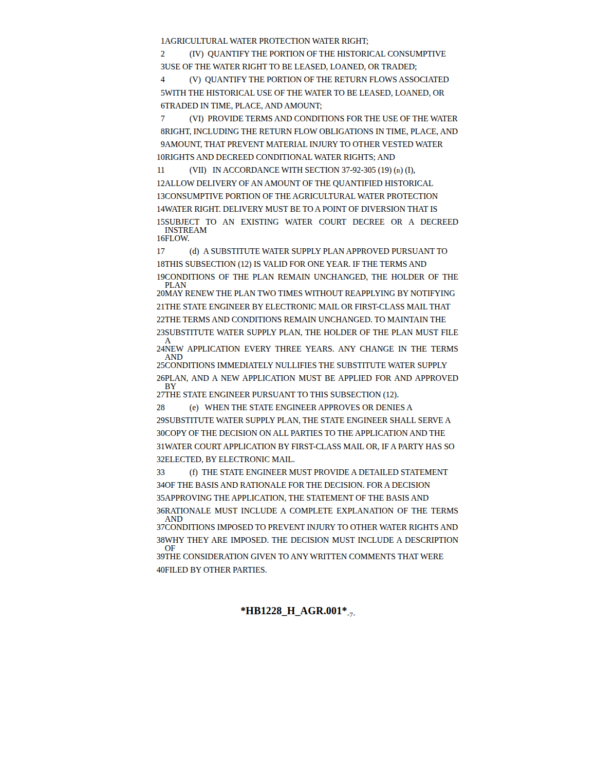| 1 | AGRICULTURAL WATER PROTECTION WATER RIGHT; |
| 2 | (IV) QUANTIFY THE PORTION OF THE HISTORICAL CONSUMPTIVE |
| 3 | USE OF THE WATER RIGHT TO BE LEASED, LOANED, OR TRADED; |
| 4 | (V) QUANTIFY THE PORTION OF THE RETURN FLOWS ASSOCIATED |
| 5 | WITH THE HISTORICAL USE OF THE WATER TO BE LEASED, LOANED, OR |
| 6 | TRADED IN TIME, PLACE, AND AMOUNT; |
| 7 | (VI) PROVIDE TERMS AND CONDITIONS FOR THE USE OF THE WATER |
| 8 | RIGHT, INCLUDING THE RETURN FLOW OBLIGATIONS IN TIME, PLACE, AND |
| 9 | AMOUNT, THAT PREVENT MATERIAL INJURY TO OTHER VESTED WATER |
| 10 | RIGHTS AND DECREED CONDITIONAL WATER RIGHTS; AND |
| 11 | (VII) IN ACCORDANCE WITH SECTION 37-92-305 (19) (b) (I), |
| 12 | ALLOW DELIVERY OF AN AMOUNT OF THE QUANTIFIED HISTORICAL |
| 13 | CONSUMPTIVE PORTION OF THE AGRICULTURAL WATER PROTECTION |
| 14 | WATER RIGHT. DELIVERY MUST BE TO A POINT OF DIVERSION THAT IS |
| 15 | SUBJECT TO AN EXISTING WATER COURT DECREE OR A DECREED INSTREAM |
| 16 | FLOW. |
| 17 | (d) A SUBSTITUTE WATER SUPPLY PLAN APPROVED PURSUANT TO |
| 18 | THIS SUBSECTION (12) IS VALID FOR ONE YEAR. IF THE TERMS AND |
| 19 | CONDITIONS OF THE PLAN REMAIN UNCHANGED, THE HOLDER OF THE PLAN |
| 20 | MAY RENEW THE PLAN TWO TIMES WITHOUT REAPPLYING BY NOTIFYING |
| 21 | THE STATE ENGINEER BY ELECTRONIC MAIL OR FIRST-CLASS MAIL THAT |
| 22 | THE TERMS AND CONDITIONS REMAIN UNCHANGED. TO MAINTAIN THE |
| 23 | SUBSTITUTE WATER SUPPLY PLAN, THE HOLDER OF THE PLAN MUST FILE A |
| 24 | NEW APPLICATION EVERY THREE YEARS. ANY CHANGE IN THE TERMS AND |
| 25 | CONDITIONS IMMEDIATELY NULLIFIES THE SUBSTITUTE WATER SUPPLY |
| 26 | PLAN, AND A NEW APPLICATION MUST BE APPLIED FOR AND APPROVED BY |
| 27 | THE STATE ENGINEER PURSUANT TO THIS SUBSECTION (12). |
| 28 | (e) WHEN THE STATE ENGINEER APPROVES OR DENIES A |
| 29 | SUBSTITUTE WATER SUPPLY PLAN, THE STATE ENGINEER SHALL SERVE A |
| 30 | COPY OF THE DECISION ON ALL PARTIES TO THE APPLICATION AND THE |
| 31 | WATER COURT APPLICATION BY FIRST-CLASS MAIL OR, IF A PARTY HAS SO |
| 32 | ELECTED, BY ELECTRONIC MAIL. |
| 33 | (f) THE STATE ENGINEER MUST PROVIDE A DETAILED STATEMENT |
| 34 | OF THE BASIS AND RATIONALE FOR THE DECISION. FOR A DECISION |
| 35 | APPROVING THE APPLICATION, THE STATEMENT OF THE BASIS AND |
| 36 | RATIONALE MUST INCLUDE A COMPLETE EXPLANATION OF THE TERMS AND |
| 37 | CONDITIONS IMPOSED TO PREVENT INJURY TO OTHER WATER RIGHTS AND |
| 38 | WHY THEY ARE IMPOSED. THE DECISION MUST INCLUDE A DESCRIPTION OF |
| 39 | THE CONSIDERATION GIVEN TO ANY WRITTEN COMMENTS THAT WERE |
| 40 | FILED BY OTHER PARTIES. |
*HB1228_H_AGR.001*-7-